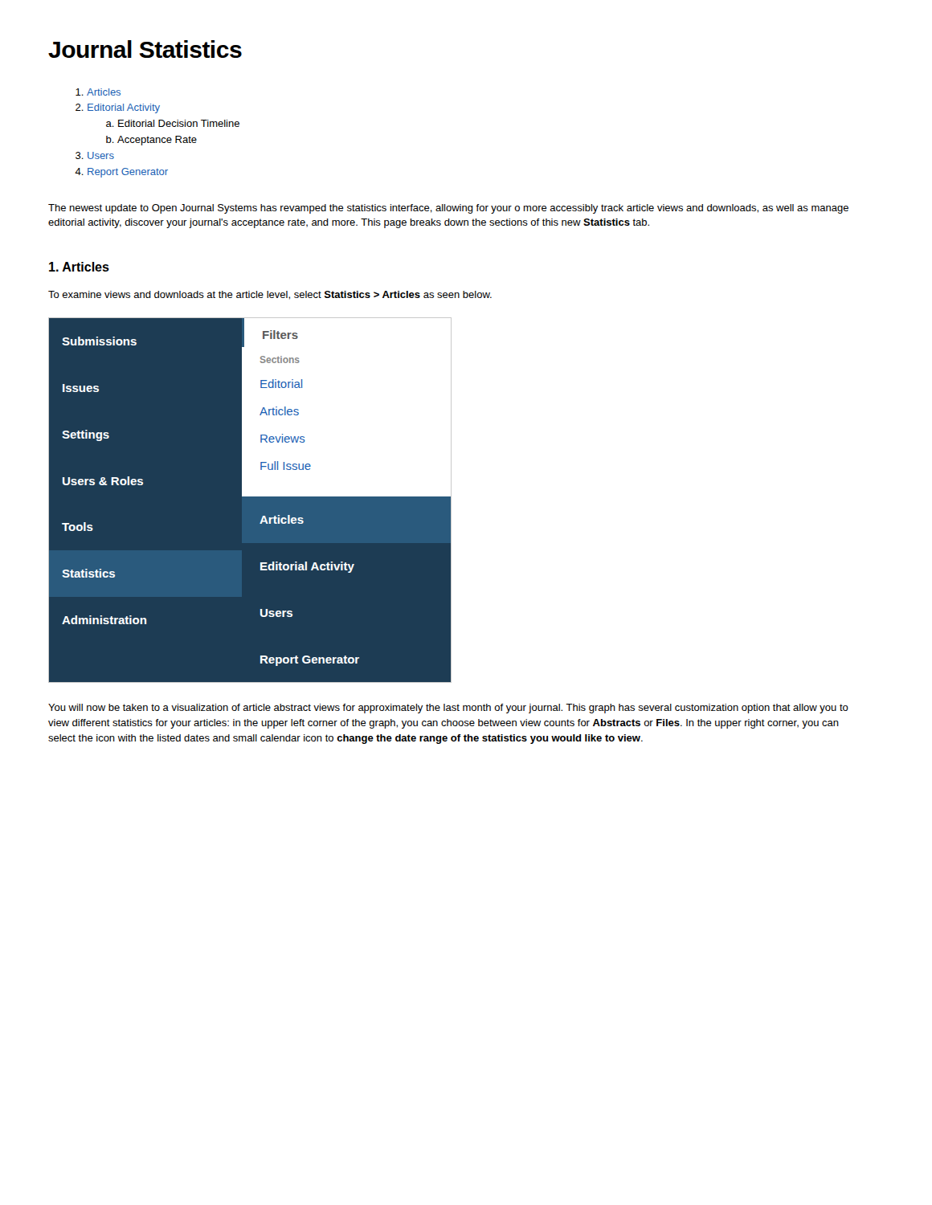Journal Statistics
Articles
Editorial Activity
Editorial Decision Timeline
Acceptance Rate
Users
Report Generator
The newest update to Open Journal Systems has revamped the statistics interface, allowing for your o more accessibly track article views and downloads, as well as manage editorial activity, discover your journal's acceptance rate, and more. This page breaks down the sections of this new Statistics tab.
1. Articles
To examine views and downloads at the article level, select Statistics > Articles as seen below.
Submissions
Issues
Settings
Users & Roles
Tools
Statistics
Administration
Filters
Sections
Editorial
Articles
Reviews
Full Issue
Articles
Editorial Activity
Users
Report Generator
You will now be taken to a visualization of article abstract views for approximately the last month of your journal. This graph has several customization option that allow you to view different statistics for your articles: in the upper left corner of the graph, you can choose between view counts for Abstracts or Files. In the upper right corner, you can select the icon with the listed dates and small calendar icon to change the date range of the statistics you would like to view.